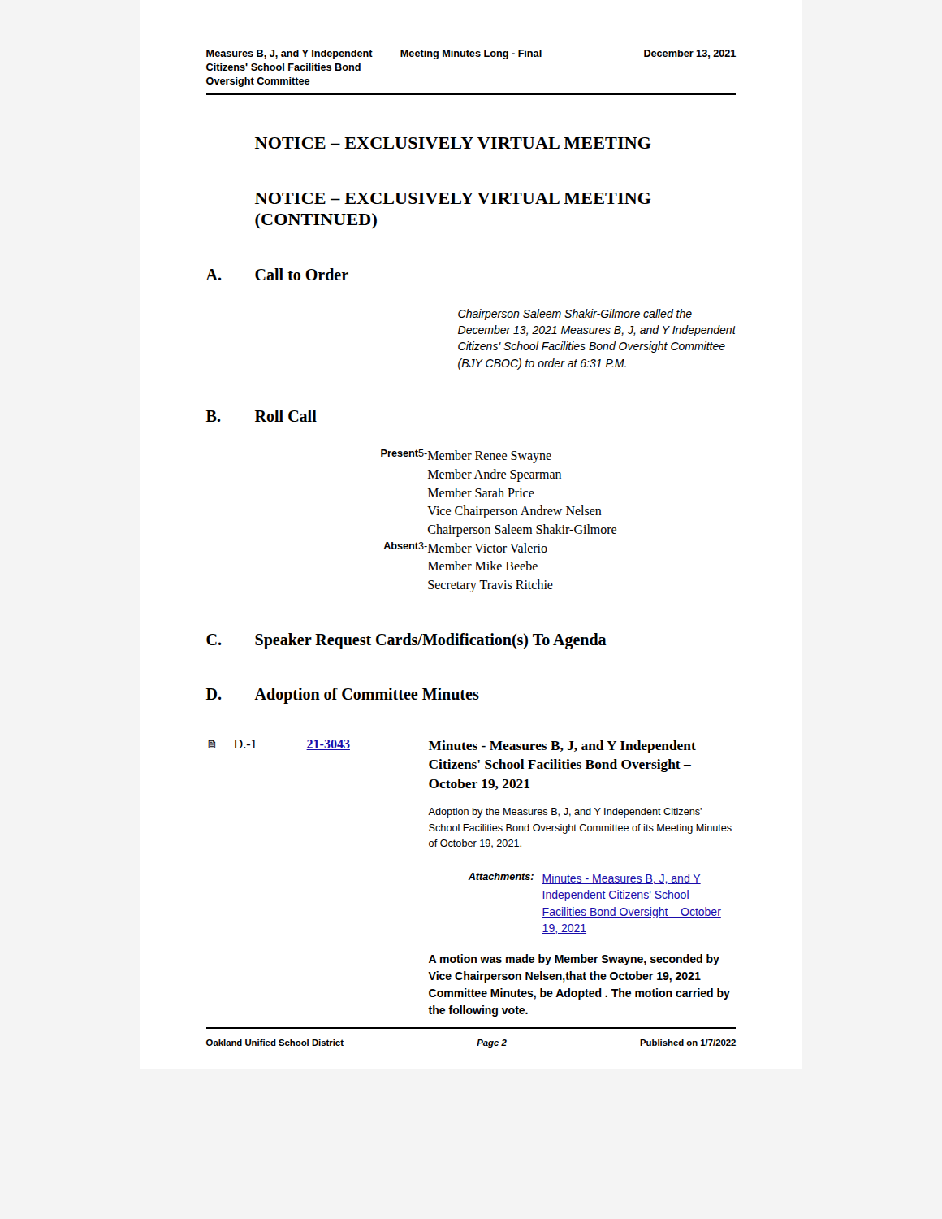Measures B, J, and Y Independent Citizens' School Facilities Bond Oversight Committee
Meeting Minutes Long - Final
December 13, 2021
NOTICE – EXCLUSIVELY VIRTUAL MEETING
NOTICE – EXCLUSIVELY VIRTUAL MEETING (CONTINUED)
A.
Call to Order
Chairperson Saleem Shakir-Gilmore called the December 13, 2021 Measures B, J, and Y Independent Citizens' School Facilities Bond Oversight Committee (BJY CBOC) to order at 6:31 P.M.
B.
Roll Call
| Present | 5 | - | Member Renee Swayne |
| | | | Member Andre Spearman |
| | | | Member Sarah Price |
| | | | Vice Chairperson Andrew Nelsen |
| | | | Chairperson Saleem Shakir-Gilmore |
| Absent | 3 | - | Member Victor Valerio |
| | | | Member Mike Beebe |
| | | | Secretary Travis Ritchie |
C.
Speaker Request Cards/Modification(s) To Agenda
D.
Adoption of Committee Minutes
🗎
D.-1
21-3043
Minutes - Measures B, J, and Y Independent Citizens' School Facilities Bond Oversight – October 19, 2021
Adoption by the Measures B, J, and Y Independent Citizens' School Facilities Bond Oversight Committee of its Meeting Minutes of October 19, 2021.
Attachments:
Minutes - Measures B, J, and Y Independent Citizens' School Facilities Bond Oversight – October 19, 2021
A motion was made by Member Swayne, seconded by Vice Chairperson Nelsen,that the October 19, 2021 Committee Minutes, be Adopted . The motion carried by the following vote.
Oakland Unified School District
Page 2
Published on 1/7/2022